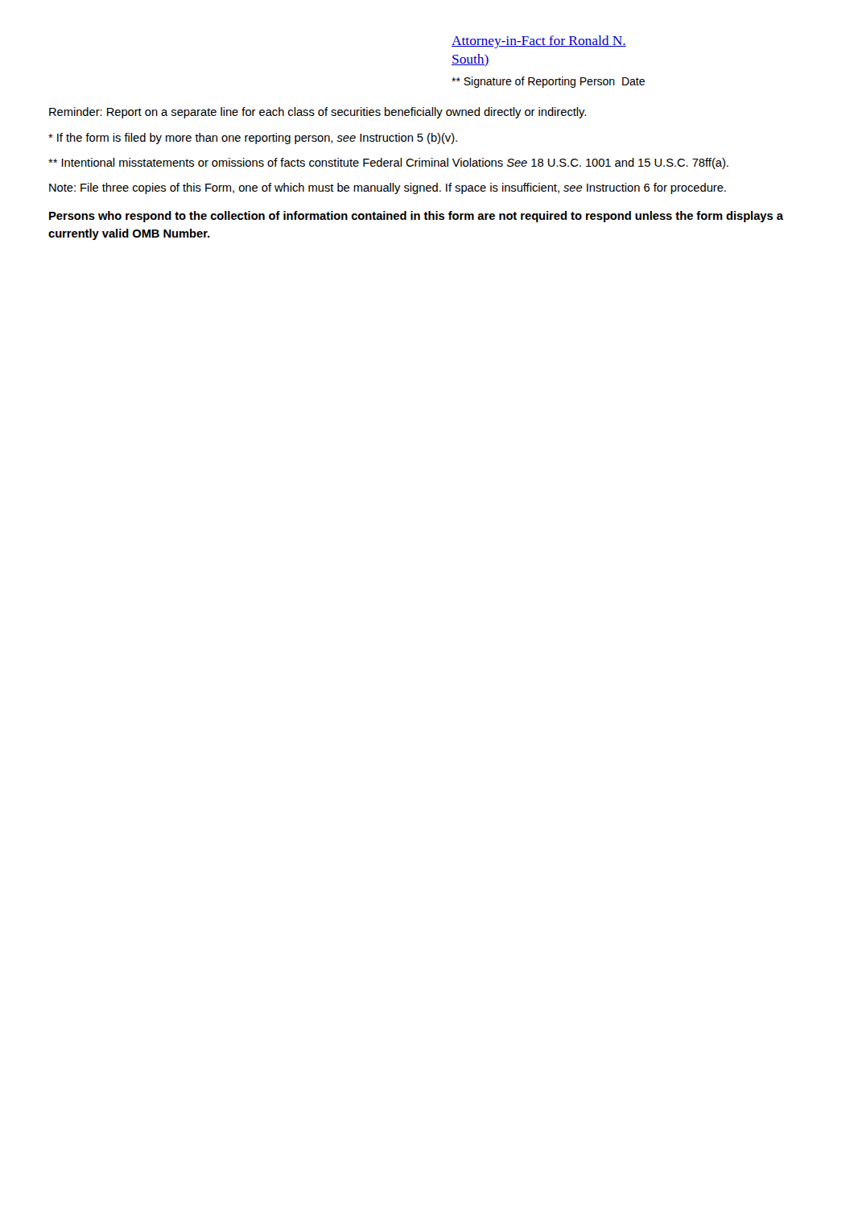Attorney-in-Fact for Ronald N. South)
** Signature of Reporting Person Date
Reminder: Report on a separate line for each class of securities beneficially owned directly or indirectly.
* If the form is filed by more than one reporting person, see Instruction 5 (b)(v).
** Intentional misstatements or omissions of facts constitute Federal Criminal Violations See 18 U.S.C. 1001 and 15 U.S.C. 78ff(a).
Note: File three copies of this Form, one of which must be manually signed. If space is insufficient, see Instruction 6 for procedure.
Persons who respond to the collection of information contained in this form are not required to respond unless the form displays a currently valid OMB Number.